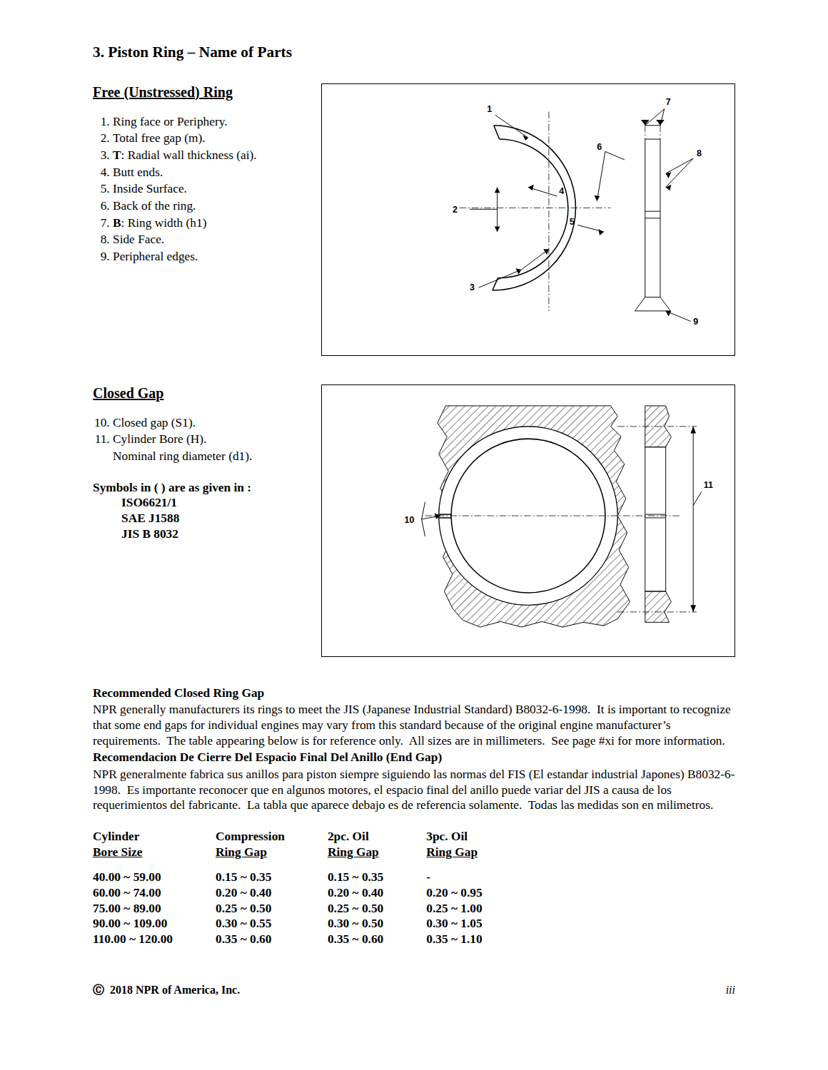3. Piston Ring – Name of Parts
Free (Unstressed) Ring
Ring face or Periphery.
Total free gap (m).
T: Radial wall thickness (ai).
Butt ends.
Inside Surface.
Back of the ring.
B: Ring width (h1)
Side Face.
Peripheral edges.
2 1 4 5 3 6 7 8 9
Closed Gap
Closed gap (S1).
Cylinder Bore (H).
Nominal ring diameter (d1).
Symbols in ( ) are as given in :
ISO6621/1
SAE J1588
JIS B 8032
10 11
Recommended Closed Ring Gap
NPR generally manufacturers its rings to meet the JIS (Japanese Industrial Standard) B8032-6-1998. It is important to recognize that some end gaps for individual engines may vary from this standard because of the original engine manufacturer’s requirements. The table appearing below is for reference only. All sizes are in millimeters. See page #xi for more information.
Recomendacion De Cierre Del Espacio Final Del Anillo (End Gap)
NPR generalmente fabrica sus anillos para piston siempre siguiendo las normas del FIS (El estandar industrial Japones) B8032-6-1998. Es importante reconocer que en algunos motores, el espacio final del anillo puede variar del JIS a causa de los requerimientos del fabricante. La tabla que aparece debajo es de referencia solamente. Todas las medidas son en milimetros.
| Cylinder Bore Size | Compression Ring Gap | 2pc. Oil Ring Gap | 3pc. Oil Ring Gap |
| --- | --- | --- | --- |
| 40.00 ~ 59.00 | 0.15 ~ 0.35 | 0.15 ~ 0.35 | - |
| 60.00 ~ 74.00 | 0.20 ~ 0.40 | 0.20 ~ 0.40 | 0.20 ~ 0.95 |
| 75.00 ~ 89.00 | 0.25 ~ 0.50 | 0.25 ~ 0.50 | 0.25 ~ 1.00 |
| 90.00 ~ 109.00 | 0.30 ~ 0.55 | 0.30 ~ 0.50 | 0.30 ~ 1.05 |
| 110.00 ~ 120.00 | 0.35 ~ 0.60 | 0.35 ~ 0.60 | 0.35 ~ 1.10 |
Ⓒ 2018 NPR of America, Inc.
iii